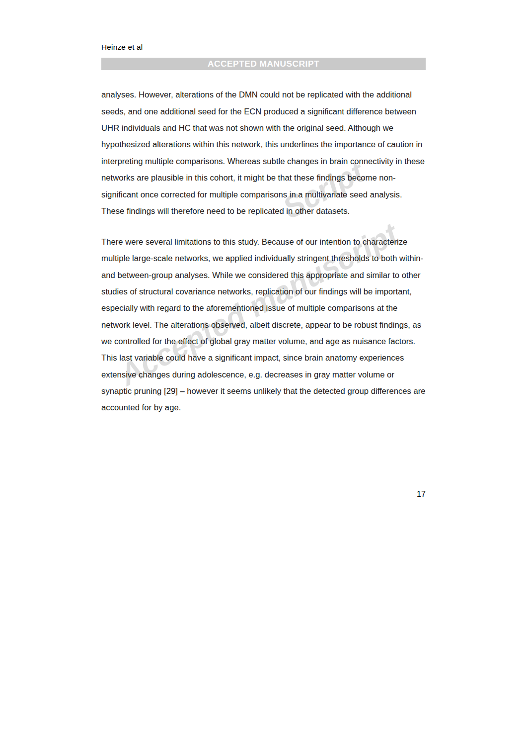Heinze et al
ACCEPTED MANUSCRIPT
Script
Accepted manuscript
analyses. However, alterations of the DMN could not be replicated with the additional seeds, and one additional seed for the ECN produced a significant difference between UHR individuals and HC that was not shown with the original seed. Although we hypothesized alterations within this network, this underlines the importance of caution in interpreting multiple comparisons. Whereas subtle changes in brain connectivity in these networks are plausible in this cohort, it might be that these findings become non-significant once corrected for multiple comparisons in a multivariate seed analysis. These findings will therefore need to be replicated in other datasets.
There were several limitations to this study. Because of our intention to characterize multiple large-scale networks, we applied individually stringent thresholds to both within- and between-group analyses. While we considered this appropriate and similar to other studies of structural covariance networks, replication of our findings will be important, especially with regard to the aforementioned issue of multiple comparisons at the network level. The alterations observed, albeit discrete, appear to be robust findings, as we controlled for the effect of global gray matter volume, and age as nuisance factors. This last variable could have a significant impact, since brain anatomy experiences extensive changes during adolescence, e.g. decreases in gray matter volume or synaptic pruning [29] – however it seems unlikely that the detected group differences are accounted for by age.
17